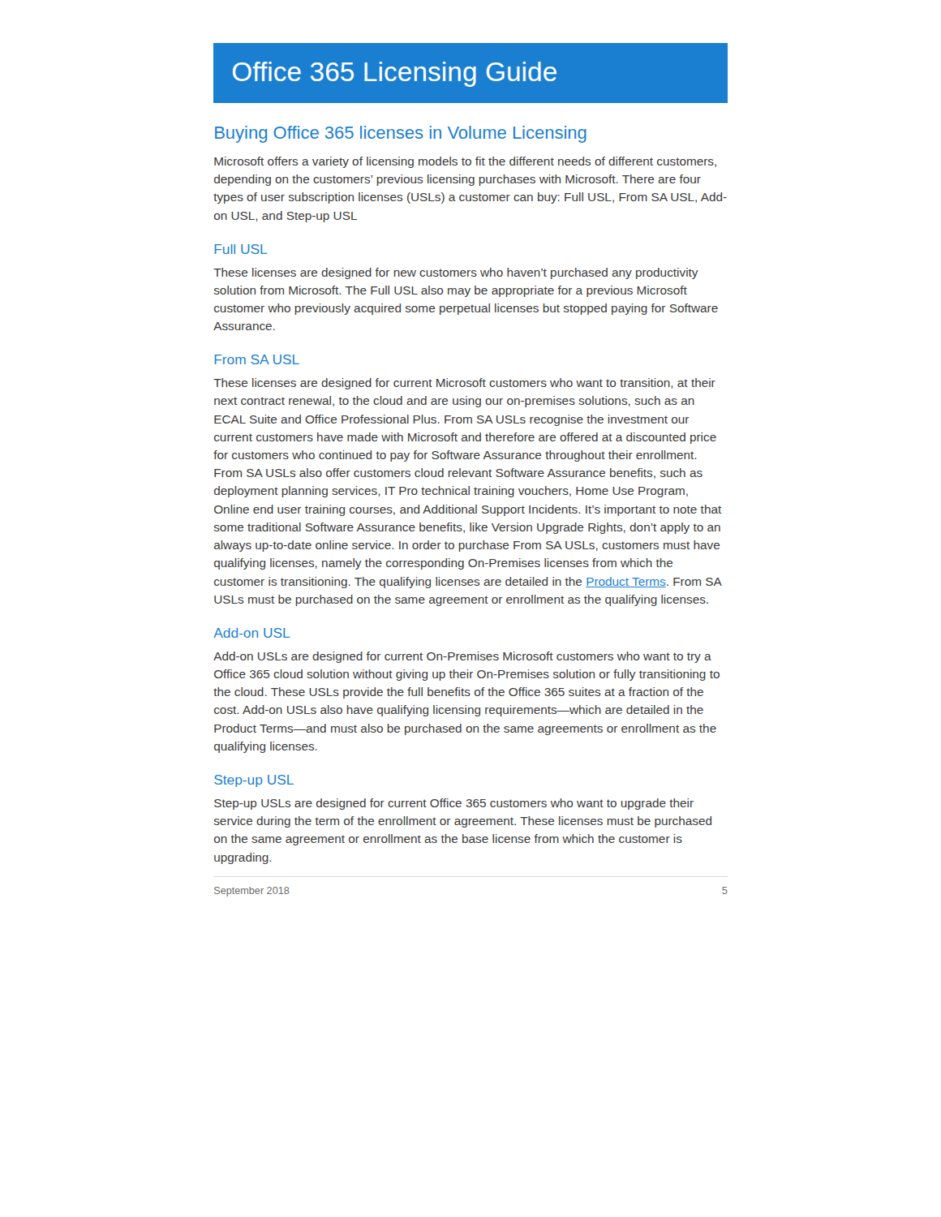Office 365 Licensing Guide
Buying Office 365 licenses in Volume Licensing
Microsoft offers a variety of licensing models to fit the different needs of different customers, depending on the customers’ previous licensing purchases with Microsoft. There are four types of user subscription licenses (USLs) a customer can buy: Full USL, From SA USL, Add-on USL, and Step-up USL
Full USL
These licenses are designed for new customers who haven’t purchased any productivity solution from Microsoft. The Full USL also may be appropriate for a previous Microsoft customer who previously acquired some perpetual licenses but stopped paying for Software Assurance.
From SA USL
These licenses are designed for current Microsoft customers who want to transition, at their next contract renewal, to the cloud and are using our on-premises solutions, such as an ECAL Suite and Office Professional Plus. From SA USLs recognise the investment our current customers have made with Microsoft and therefore are offered at a discounted price for customers who continued to pay for Software Assurance throughout their enrollment. From SA USLs also offer customers cloud relevant Software Assurance benefits, such as deployment planning services, IT Pro technical training vouchers, Home Use Program, Online end user training courses, and Additional Support Incidents. It’s important to note that some traditional Software Assurance benefits, like Version Upgrade Rights, don’t apply to an always up-to-date online service. In order to purchase From SA USLs, customers must have qualifying licenses, namely the corresponding On-Premises licenses from which the customer is transitioning. The qualifying licenses are detailed in the Product Terms. From SA USLs must be purchased on the same agreement or enrollment as the qualifying licenses.
Add-on USL
Add-on USLs are designed for current On-Premises Microsoft customers who want to try a Office 365 cloud solution without giving up their On-Premises solution or fully transitioning to the cloud. These USLs provide the full benefits of the Office 365 suites at a fraction of the cost. Add-on USLs also have qualifying licensing requirements—which are detailed in the Product Terms—and must also be purchased on the same agreements or enrollment as the qualifying licenses.
Step-up USL
Step-up USLs are designed for current Office 365 customers who want to upgrade their service during the term of the enrollment or agreement. These licenses must be purchased on the same agreement or enrollment as the base license from which the customer is upgrading.
September 2018 5